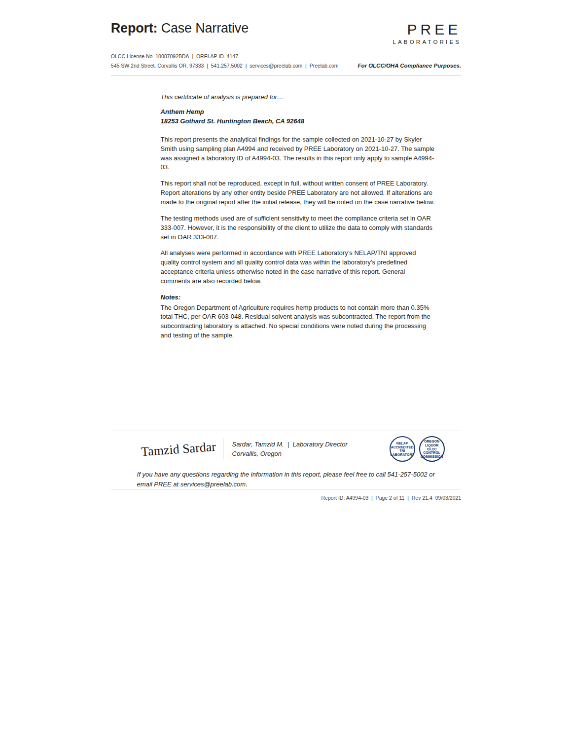Report: Case Narrative
PREE LABORATORIES
OLCC License No. 10087092BDA | ORELAP ID. 4147
545 SW 2nd Street. Corvallis OR. 97333 | 541.257.5002 | services@preelab.com | Preelab.com For OLCC/OHA Compliance Purposes.
This certificate of analysis is prepared for…
Anthem Hemp
18253 Gothard St. Huntington Beach, CA 92648
This report presents the analytical findings for the sample collected on 2021-10-27 by Skyler Smith using sampling plan A4994 and received by PREE Laboratory on 2021-10-27. The sample was assigned a laboratory ID of A4994-03. The results in this report only apply to sample A4994-03.
This report shall not be reproduced, except in full, without written consent of PREE Laboratory. Report alterations by any other entity beside PREE Laboratory are not allowed. If alterations are made to the original report after the initial release, they will be noted on the case narrative below.
The testing methods used are of sufficient sensitivity to meet the compliance criteria set in OAR 333-007. However, it is the responsibility of the client to utilize the data to comply with standards set in OAR 333-007.
All analyses were performed in accordance with PREE Laboratory’s NELAP/TNI approved quality control system and all quality control data was within the laboratory’s predefined acceptance criteria unless otherwise noted in the case narrative of this report. General comments are also recorded below.
Notes:
The Oregon Department of Agriculture requires hemp products to not contain more than 0.35% total THC, per OAR 603-048. Residual solvent analysis was subcontracted. The report from the subcontracting laboratory is attached. No special conditions were noted during the processing and testing of the sample.
Tamzid Sardar
Sardar, Tamzid M. | Laboratory Director
Corvallis, Oregon
NELAP ACCREDITED
TNI
LABORATORY
OREGON LIQUOR
OLCC
CONTROL COMMISSION
If you have any questions regarding the information in this report, please feel free to call 541-257-5002 or email PREE at services@preelab.com.
Report ID: A4994-03 | Page 2 of 11 | Rev 21.4 09/03/2021